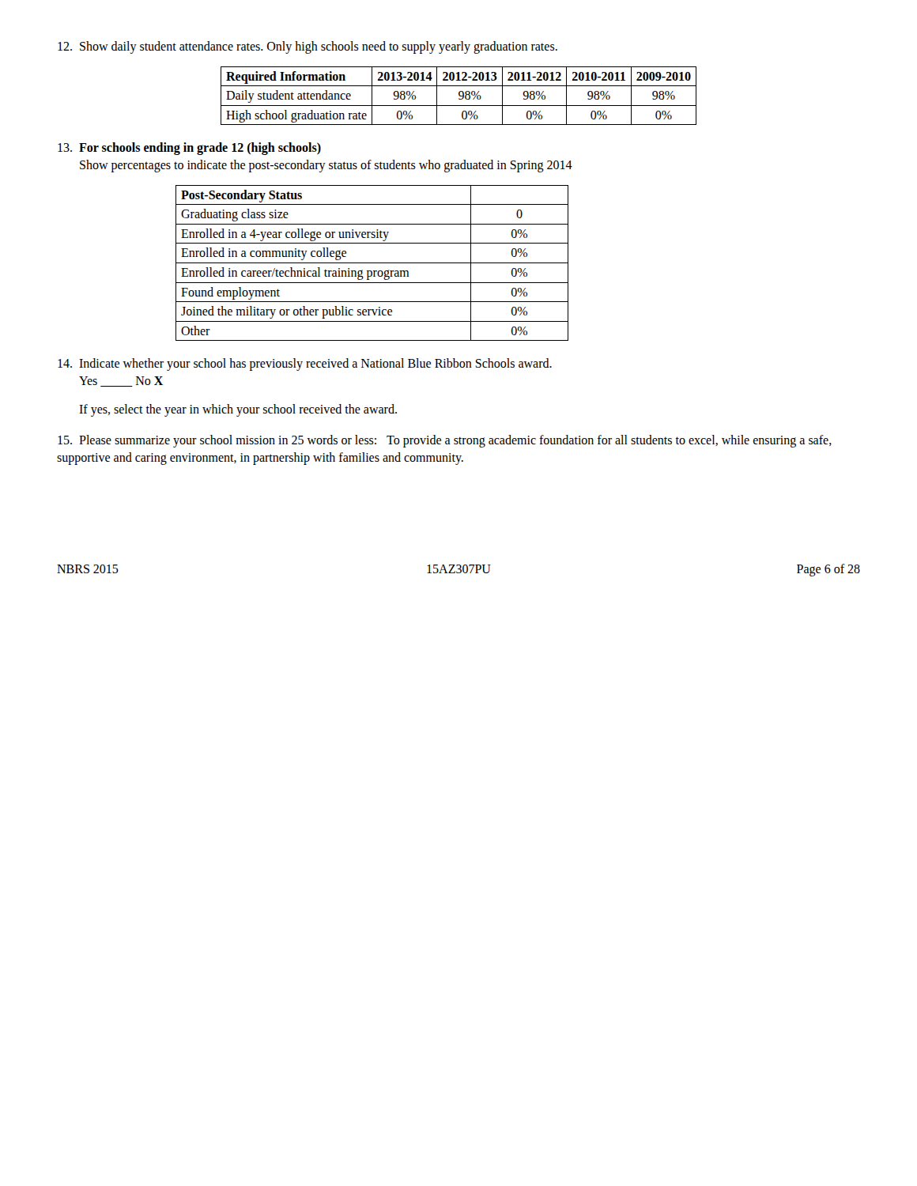12.
Show daily student attendance rates. Only high schools need to supply yearly graduation rates.
| Required Information | 2013-2014 | 2012-2013 | 2011-2012 | 2010-2011 | 2009-2010 |
| --- | --- | --- | --- | --- | --- |
| Daily student attendance | 98% | 98% | 98% | 98% | 98% |
| High school graduation rate | 0% | 0% | 0% | 0% | 0% |
13.
For schools ending in grade 12 (high schools)
Show percentages to indicate the post-secondary status of students who graduated in Spring 2014
| Post-Secondary Status | |
| --- | --- |
| Graduating class size | 0 |
| Enrolled in a 4-year college or university | 0% |
| Enrolled in a community college | 0% |
| Enrolled in career/technical training program | 0% |
| Found employment | 0% |
| Joined the military or other public service | 0% |
| Other | 0% |
14.
Indicate whether your school has previously received a National Blue Ribbon Schools award.
Yes No X
If yes, select the year in which your school received the award.
15. Please summarize your school mission in 25 words or less: To provide a strong academic foundation for all students to excel, while ensuring a safe, supportive and caring environment, in partnership with families and community.
NBRS 2015
15AZ307PU
Page 6 of 28